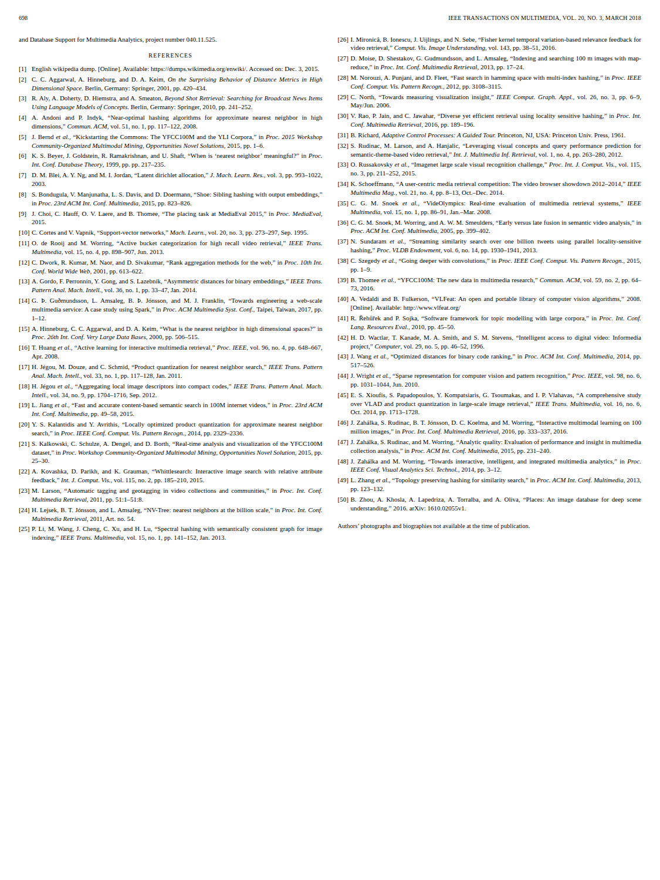698 IEEE Transactions on Multimedia, Vol. 20, No. 3, March 2018
and Database Support for Multimedia Analytics, project number 040.11.525.
References
English wikipedia dump. [Online]. Available: https://dumps.wikimedia.org/enwiki/. Accessed on: Dec. 3, 2015.
C. C. Aggarwal, A. Hinneburg, and D. A. Keim, On the Surprising Behavior of Distance Metrics in High Dimensional Space. Berlin, Germany: Springer, 2001, pp. 420–434.
R. Aly, A. Doherty, D. Hiemstra, and A. Smeaton, Beyond Shot Retrieval: Searching for Broadcast News Items Using Language Models of Concepts. Berlin, Germany: Springer, 2010, pp. 241–252.
A. Andoni and P. Indyk, “Near-optimal hashing algorithms for approximate nearest neighbor in high dimensions,” Commun. ACM, vol. 51, no. 1, pp. 117–122, 2008.
J. Bernd et al., “Kickstarting the Commons: The YFCC100M and the YLI Corpora,” in Proc. 2015 Workshop Community-Organized Multimodal Mining, Opportunities Novel Solutions, 2015, pp. 1–6.
K. S. Beyer, J. Goldstein, R. Ramakrishnan, and U. Shaft, “When is ‘nearest neighbor’ meaningful?” in Proc. Int. Conf. Database Theory, 1999, pp. pp. 217–235.
D. M. Blei, A. Y. Ng, and M. I. Jordan, “Latent dirichlet allocation,” J. Mach. Learn. Res., vol. 3, pp. 993–1022, 2003.
S. Bondugula, V. Manjunatha, L. S. Davis, and D. Doermann, “Shoe: Sibling hashing with output embeddings,” in Proc. 23rd ACM Int. Conf. Multimedia, 2015, pp. 823–826.
J. Choi, C. Hauff, O. V. Laere, and B. Thomee, “The placing task at MediaEval 2015,” in Proc. MediaEval, 2015.
C. Cortes and V. Vapnik, “Support-vector networks,” Mach. Learn., vol. 20, no. 3, pp. 273–297, Sep. 1995.
O. de Rooij and M. Worring, “Active bucket categorization for high recall video retrieval,” IEEE Trans. Multimedia, vol. 15, no. 4, pp. 898–907, Jun. 2013.
C. Dwork, R. Kumar, M. Naor, and D. Sivakumar, “Rank aggregation methods for the web,” in Proc. 10th Int. Conf. World Wide Web, 2001, pp. 613–622.
A. Gordo, F. Perronnin, Y. Gong, and S. Lazebnik, “Asymmetric distances for binary embeddings,” IEEE Trans. Pattern Anal. Mach. Intell., vol. 36, no. 1, pp. 33–47, Jan. 2014.
G. Þ. Guðmundsson, L. Amsaleg, B. Þ. Jónsson, and M. J. Franklin, “Towards engineering a web-scale multimedia service: A case study using Spark,” in Proc. ACM Multimedia Syst. Conf., Taipei, Taiwan, 2017, pp. 1–12.
A. Hinneburg, C. C. Aggarwal, and D. A. Keim, “What is the nearest neighbor in high dimensional spaces?” in Proc. 26th Int. Conf. Very Large Data Bases, 2000, pp. 506–515.
T. Huang et al., “Active learning for interactive multimedia retrieval,” Proc. IEEE, vol. 96, no. 4, pp. 648–667, Apr. 2008.
H. Jégou, M. Douze, and C. Schmid, “Product quantization for nearest neighbor search,” IEEE Trans. Pattern Anal. Mach. Intell., vol. 33, no. 1, pp. 117–128, Jan. 2011.
H. Jégou et al., “Aggregating local image descriptors into compact codes,” IEEE Trans. Pattern Anal. Mach. Intell., vol. 34, no. 9, pp. 1704–1716, Sep. 2012.
L. Jiang et al., “Fast and accurate content-based semantic search in 100M internet videos,” in Proc. 23rd ACM Int. Conf. Multimedia, pp. 49–58, 2015.
Y. S. Kalantidis and Y. Avrithis, “Locally optimized product quantization for approximate nearest neighbor search,” in Proc. IEEE Conf. Comput. Vis. Pattern Recogn., 2014, pp. 2329–2336.
S. Kalkowski, C. Schulze, A. Dengel, and D. Borth, “Real-time analysis and visualization of the YFCC100M dataset,” in Proc. Workshop Community-Organized Multimodal Mining, Opportunities Novel Solution, 2015, pp. 25–30.
A. Kovashka, D. Parikh, and K. Grauman, “Whittlesearch: Interactive image search with relative attribute feedback,” Int. J. Comput. Vis., vol. 115, no. 2, pp. 185–210, 2015.
M. Larson, “Automatic tagging and geotagging in video collections and communities,” in Proc. Int. Conf. Multimedia Retrieval, 2011, pp. 51:1–51:8.
H. Lejsek, B. T. Jónsson, and L. Amsaleg, “NV-Tree: nearest neighbors at the billion scale,” in Proc. Int. Conf. Multimedia Retrieval, 2011, Art. no. 54.
P. Li, M. Wang, J. Cheng, C. Xu, and H. Lu, “Spectral hashing with semantically consistent graph for image indexing,” IEEE Trans. Multimedia, vol. 15, no. 1, pp. 141–152, Jan. 2013.
I. Mironică, B. Ionescu, J. Uijlings, and N. Sebe, “Fisher kernel temporal variation-based relevance feedback for video retrieval,” Comput. Vis. Image Understanding, vol. 143, pp. 38–51, 2016.
D. Moise, D. Shestakov, G. Gudmundsson, and L. Amsaleg, “Indexing and searching 100 m images with map-reduce,” in Proc. Int. Conf. Multimedia Retrieval, 2013, pp. 17–24.
M. Norouzi, A. Punjani, and D. Fleet, “Fast search in hamming space with multi-index hashing,” in Proc. IEEE Conf. Comput. Vis. Pattern Recogn., 2012, pp. 3108–3115.
C. North, “Towards measuring visualization insight,” IEEE Comput. Graph. Appl., vol. 26, no. 3, pp. 6–9, May/Jun. 2006.
V. Rao, P. Jain, and C. Jawahar, “Diverse yet efficient retrieval using locality sensitive hashing,” in Proc. Int. Conf. Multimedia Retrieval, 2016, pp. 189–196.
B. Richard, Adaptive Control Processes: A Guided Tour. Princeton, NJ, USA: Princeton Univ. Press, 1961.
S. Rudinac, M. Larson, and A. Hanjalic, “Leveraging visual concepts and query performance prediction for semantic-theme-based video retrieval,” Int. J. Multimedia Inf. Retrieval, vol. 1, no. 4, pp. 263–280, 2012.
O. Russakovsky et al., “Imagenet large scale visual recognition challenge,” Proc. Int. J. Comput. Vis., vol. 115, no. 3, pp. 211–252, 2015.
K. Schoeffmann, “A user-centric media retrieval competition: The video browser showdown 2012–2014,” IEEE Multimedia Mag., vol. 21, no. 4, pp. 8–13, Oct.–Dec. 2014.
C. G. M. Snoek et al., “VideOlympics: Real-time evaluation of multimedia retrieval systems,” IEEE Multimedia, vol. 15, no. 1, pp. 86–91, Jan.–Mar. 2008.
C. G. M. Snoek, M. Worring, and A. W. M. Smeulders, “Early versus late fusion in semantic video analysis,” in Proc. ACM Int. Conf. Multimedia, 2005, pp. 399–402.
N. Sundaram et al., “Streaming similarity search over one billion tweets using parallel locality-sensitive hashing,” Proc. VLDB Endowment, vol. 6, no. 14, pp. 1930–1941, 2013.
C. Szegedy et al., “Going deeper with convolutions,” in Proc. IEEE Conf. Comput. Vis. Pattern Recogn., 2015, pp. 1–9.
B. Thomee et al., “YFCC100M: The new data in multimedia research,” Commun. ACM, vol. 59, no. 2, pp. 64–73, 2016.
A. Vedaldi and B. Fulkerson, “VLFeat: An open and portable library of computer vision algorithms,” 2008. [Online]. Available: http://www.vlfeat.org/
R. Řehůřek and P. Sojka, “Software framework for topic modelling with large corpora,” in Proc. Int. Conf. Lang. Resources Eval., 2010, pp. 45–50.
H. D. Wactlar, T. Kanade, M. A. Smith, and S. M. Stevens, “Intelligent access to digital video: Informedia project,” Computer, vol. 29, no. 5, pp. 46–52, 1996.
J. Wang et al., “Optimized distances for binary code ranking,” in Proc. ACM Int. Conf. Multimedia, 2014, pp. 517–526.
J. Wright et al., “Sparse representation for computer vision and pattern recognition,” Proc. IEEE, vol. 98, no. 6, pp. 1031–1044, Jun. 2010.
E. S. Xioufis, S. Papadopoulos, Y. Kompatsiaris, G. Tsoumakas, and I. P. Vlahavas, “A comprehensive study over VLAD and product quantization in large-scale image retrieval,” IEEE Trans. Multimedia, vol. 16, no. 6, Oct. 2014, pp. 1713–1728.
J. Zahálka, S. Rudinac, B. T. Jónsson, D. C. Koelma, and M. Worring, “Interactive multimodal learning on 100 million images,” in Proc. Int. Conf. Multimedia Retrieval, 2016, pp. 333–337, 2016.
J. Zahálka, S. Rudinac, and M. Worring, “Analytic quality: Evaluation of performance and insight in multimedia collection analysis,” in Proc. ACM Int. Conf. Multimedia, 2015, pp. 231–240.
J. Zahálka and M. Worring, “Towards interactive, intelligent, and integrated multimedia analytics,” in Proc. IEEE Conf. Visual Analytics Sci. Technol., 2014, pp. 3–12.
L. Zhang et al., “Topology preserving hashing for similarity search,” in Proc. ACM Int. Conf. Multimedia, 2013, pp. 123–132.
B. Zhou, A. Khosla, A. Lapedriza, A. Torralba, and A. Oliva, “Places: An image database for deep scene understanding,” 2016. arXiv: 1610.02055v1.
Authors’ photographs and biographies not available at the time of publication.